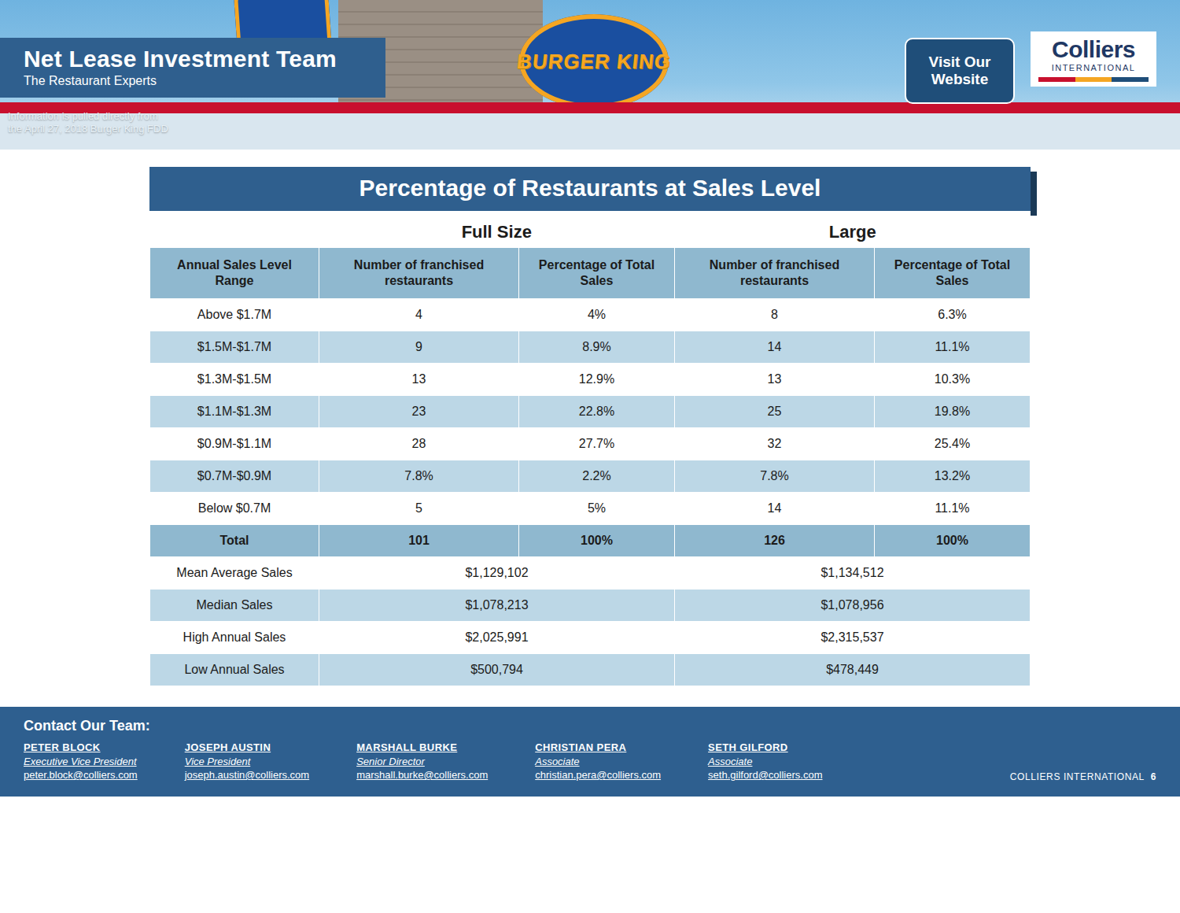BURGER KING
Net Lease Investment Team
The Restaurant Experts
Information is pulled directly from
the April 27, 2018 Burger King FDD
Visit Our
Website
Colliers
INTERNATIONAL
Percentage of Restaurants at Sales Level
Full Size
Large
| Annual Sales Level Range | Number of franchised restaurants | Percentage of Total Sales | Number of franchised restaurants | Percentage of Total Sales |
| --- | --- | --- | --- | --- |
| Above $1.7M | 4 | 4% | 8 | 6.3% |
| $1.5M-$1.7M | 9 | 8.9% | 14 | 11.1% |
| $1.3M-$1.5M | 13 | 12.9% | 13 | 10.3% |
| $1.1M-$1.3M | 23 | 22.8% | 25 | 19.8% |
| $0.9M-$1.1M | 28 | 27.7% | 32 | 25.4% |
| $0.7M-$0.9M | 7.8% | 2.2% | 7.8% | 13.2% |
| Below $0.7M | 5 | 5% | 14 | 11.1% |
| Total | 101 | 100% | 126 | 100% |
| Mean Average Sales | $1,129,102 | $1,134,512 |
| Median Sales | $1,078,213 | $1,078,956 |
| High Annual Sales | $2,025,991 | $2,315,537 |
| Low Annual Sales | $500,794 | $478,449 |
Contact Our Team:
PETER BLOCK
Executive Vice President
peter.block@colliers.com
JOSEPH AUSTIN
Vice President
joseph.austin@colliers.com
MARSHALL BURKE
Senior Director
marshall.burke@colliers.com
CHRISTIAN PERA
Associate
christian.pera@colliers.com
SETH GILFORD
Associate
seth.gilford@colliers.com
COLLIERS INTERNATIONAL 6